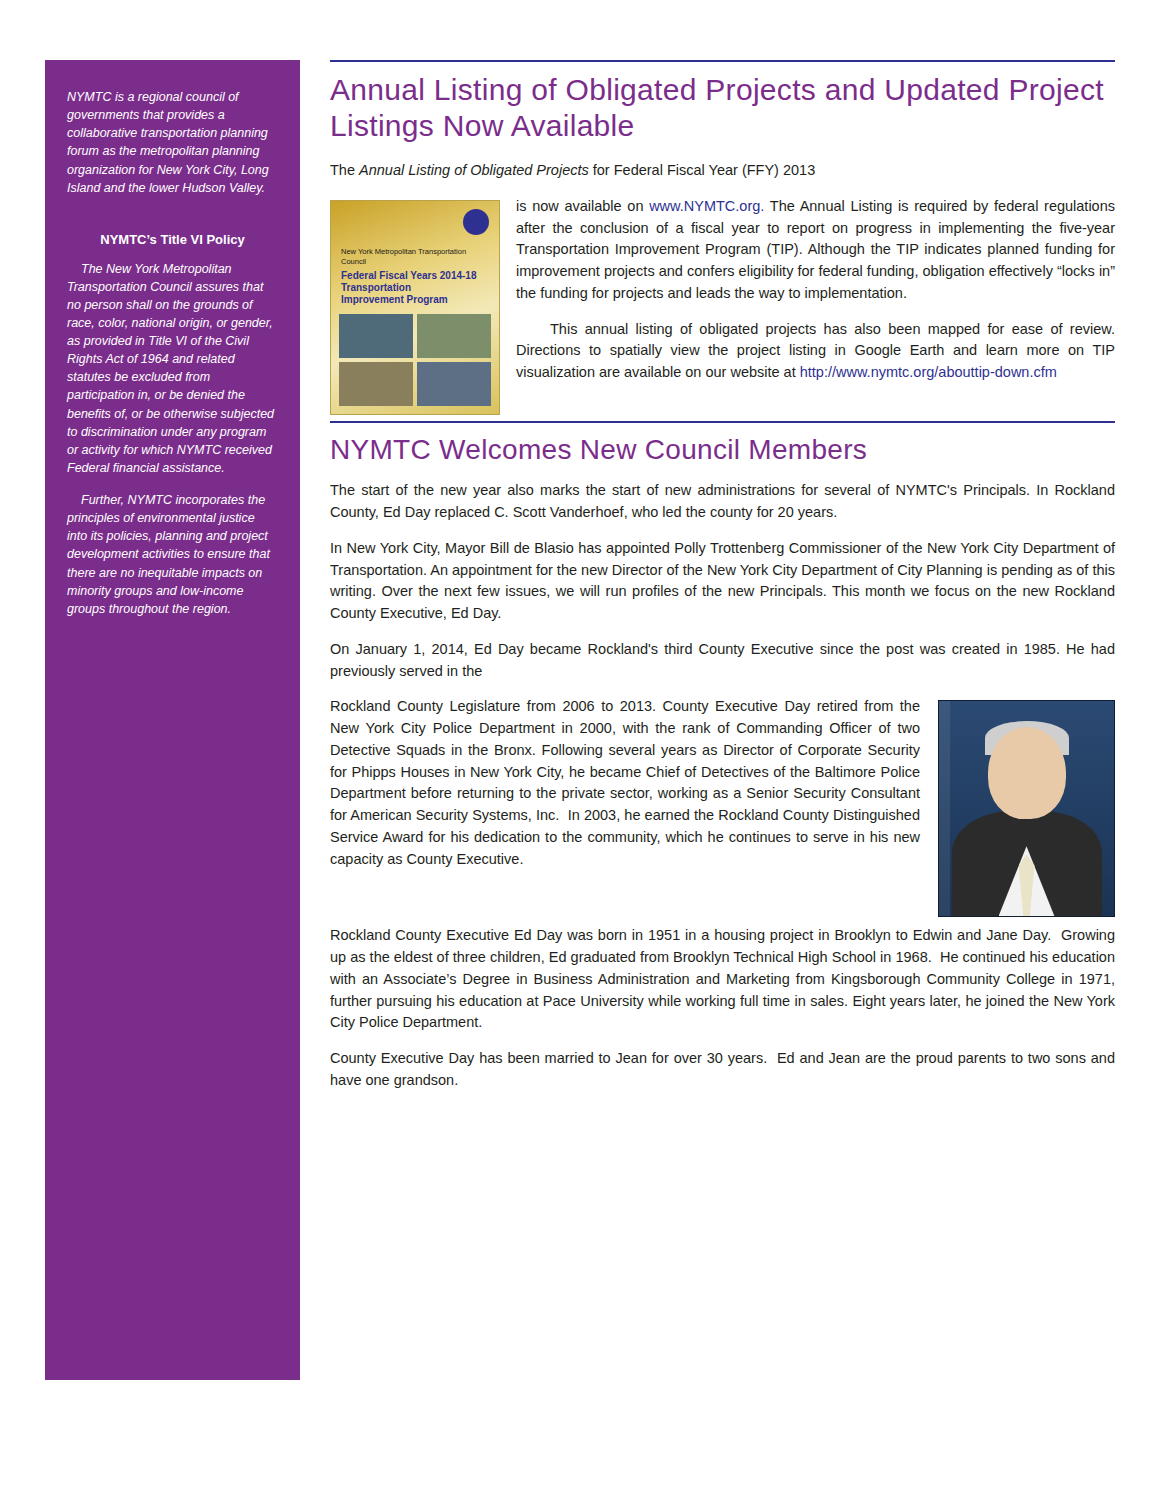NYMTC is a regional council of governments that provides a collaborative transportation planning forum as the metropolitan planning organization for New York City, Long Island and the lower Hudson Valley.
NYMTC’s Title VI Policy
The New York Metropolitan Transportation Council assures that no person shall on the grounds of race, color, national origin, or gender, as provided in Title VI of the Civil Rights Act of 1964 and related statutes be excluded from participation in, or be denied the benefits of, or be otherwise subjected to discrimination under any program or activity for which NYMTC received Federal financial assistance.
Further, NYMTC incorporates the principles of environmental justice into its policies, planning and project development activities to ensure that there are no inequitable impacts on minority groups and low-income groups throughout the region.
Annual Listing of Obligated Projects and Updated Project Listings Now Available
The Annual Listing of Obligated Projects for Federal Fiscal Year (FFY) 2013
New York Metropolitan Transportation Council
Federal Fiscal Years 2014-18
Transportation
Improvement Program
is now available on www.NYMTC.org. The Annual Listing is required by federal regulations after the conclusion of a fiscal year to report on progress in implementing the five-year Transportation Improvement Program (TIP). Although the TIP indicates planned funding for improvement projects and confers eligibility for federal funding, obligation effectively “locks in” the funding for projects and leads the way to implementation.
This annual listing of obligated projects has also been mapped for ease of review. Directions to spatially view the project listing in Google Earth and learn more on TIP visualization are available on our website at http://www.nymtc.org/abouttip-down.cfm
NYMTC Welcomes New Council Members
The start of the new year also marks the start of new administrations for several of NYMTC's Principals. In Rockland County, Ed Day replaced C. Scott Vanderhoef, who led the county for 20 years.
In New York City, Mayor Bill de Blasio has appointed Polly Trottenberg Commissioner of the New York City Department of Transportation. An appointment for the new Director of the New York City Department of City Planning is pending as of this writing. Over the next few issues, we will run profiles of the new Principals. This month we focus on the new Rockland County Executive, Ed Day.
On January 1, 2014, Ed Day became Rockland's third County Executive since the post was created in 1985. He had previously served in the
Rockland County Legislature from 2006 to 2013. County Executive Day retired from the New York City Police Department in 2000, with the rank of Commanding Officer of two Detective Squads in the Bronx. Following several years as Director of Corporate Security for Phipps Houses in New York City, he became Chief of Detectives of the Baltimore Police Department before returning to the private sector, working as a Senior Security Consultant for American Security Systems, Inc. In 2003, he earned the Rockland County Distinguished Service Award for his dedication to the community, which he continues to serve in his new capacity as County Executive.
Rockland County Executive Ed Day was born in 1951 in a housing project in Brooklyn to Edwin and Jane Day. Growing up as the eldest of three children, Ed graduated from Brooklyn Technical High School in 1968. He continued his education with an Associate’s Degree in Business Administration and Marketing from Kingsborough Community College in 1971, further pursuing his education at Pace University while working full time in sales. Eight years later, he joined the New York City Police Department.
County Executive Day has been married to Jean for over 30 years. Ed and Jean are the proud parents to two sons and have one grandson.